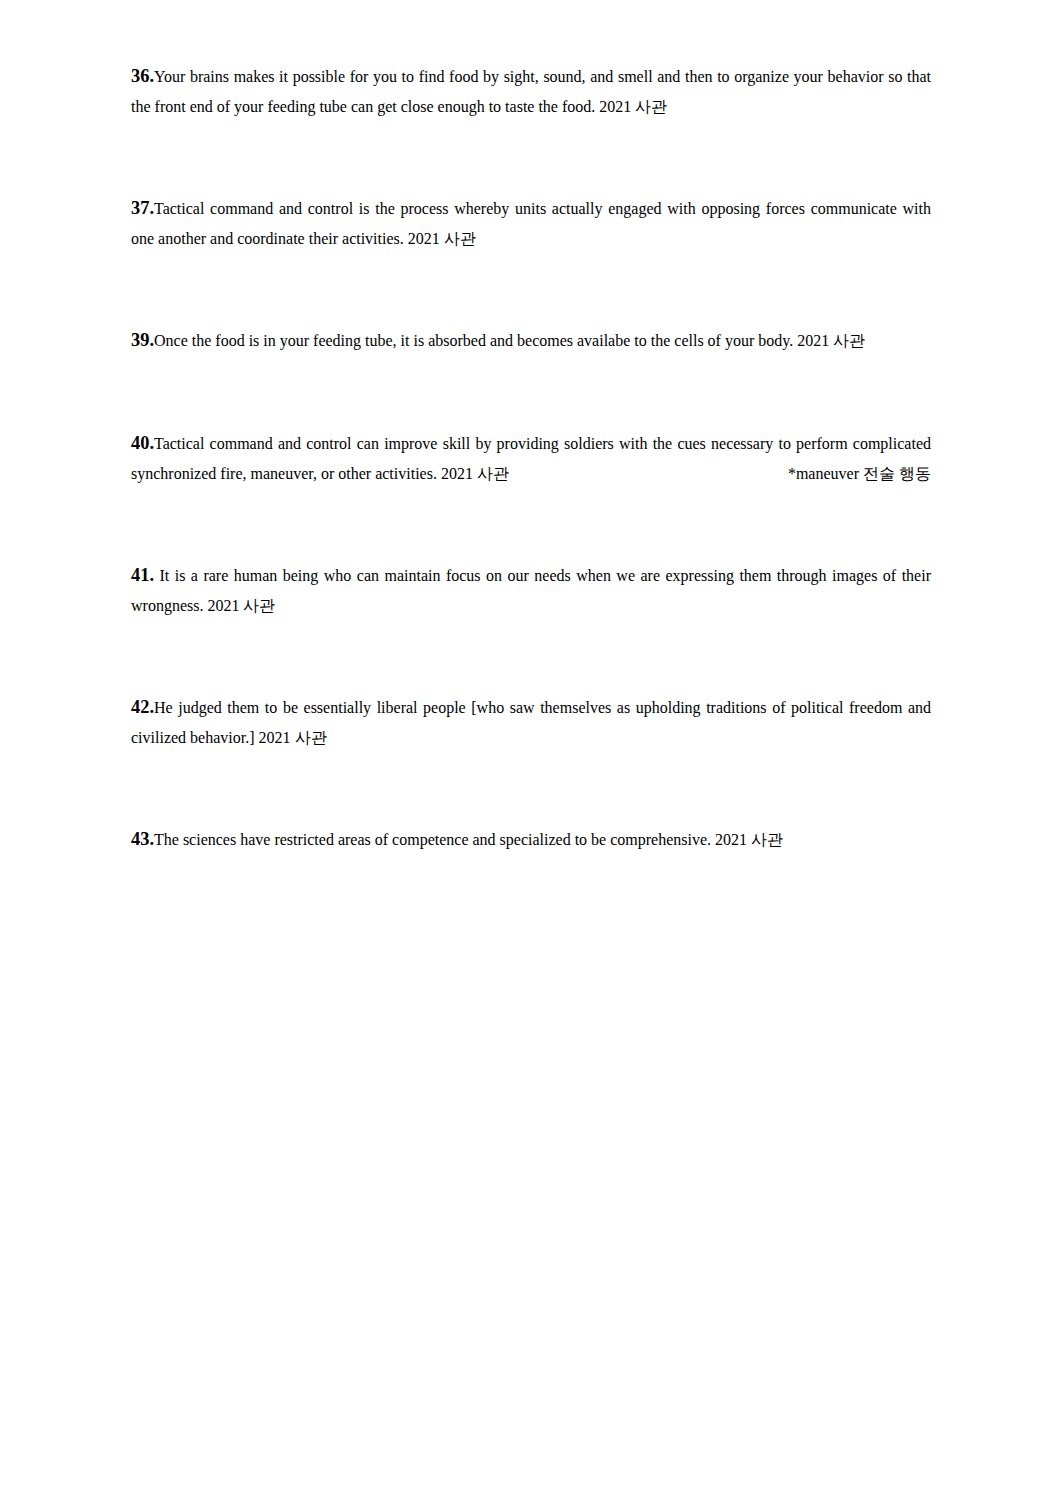36. Your brains makes it possible for you to find food by sight, sound, and smell and then to organize your behavior so that the front end of your feeding tube can get close enough to taste the food. 2021 사관
37. Tactical command and control is the process whereby units actually engaged with opposing forces communicate with one another and coordinate their activities. 2021 사관
39. Once the food is in your feeding tube, it is absorbed and becomes availabe to the cells of your body. 2021 사관
40. Tactical command and control can improve skill by providing soldiers with the cues necessary to perform complicated synchronized fire, maneuver, or other activities. 2021 사관 *maneuver 전술 행동
41. It is a rare human being who can maintain focus on our needs when we are expressing them through images of their wrongness. 2021 사관
42. He judged them to be essentially liberal people [who saw themselves as upholding traditions of political freedom and civilized behavior.] 2021 사관
43. The sciences have restricted areas of competence and specialized to be comprehensive. 2021 사관